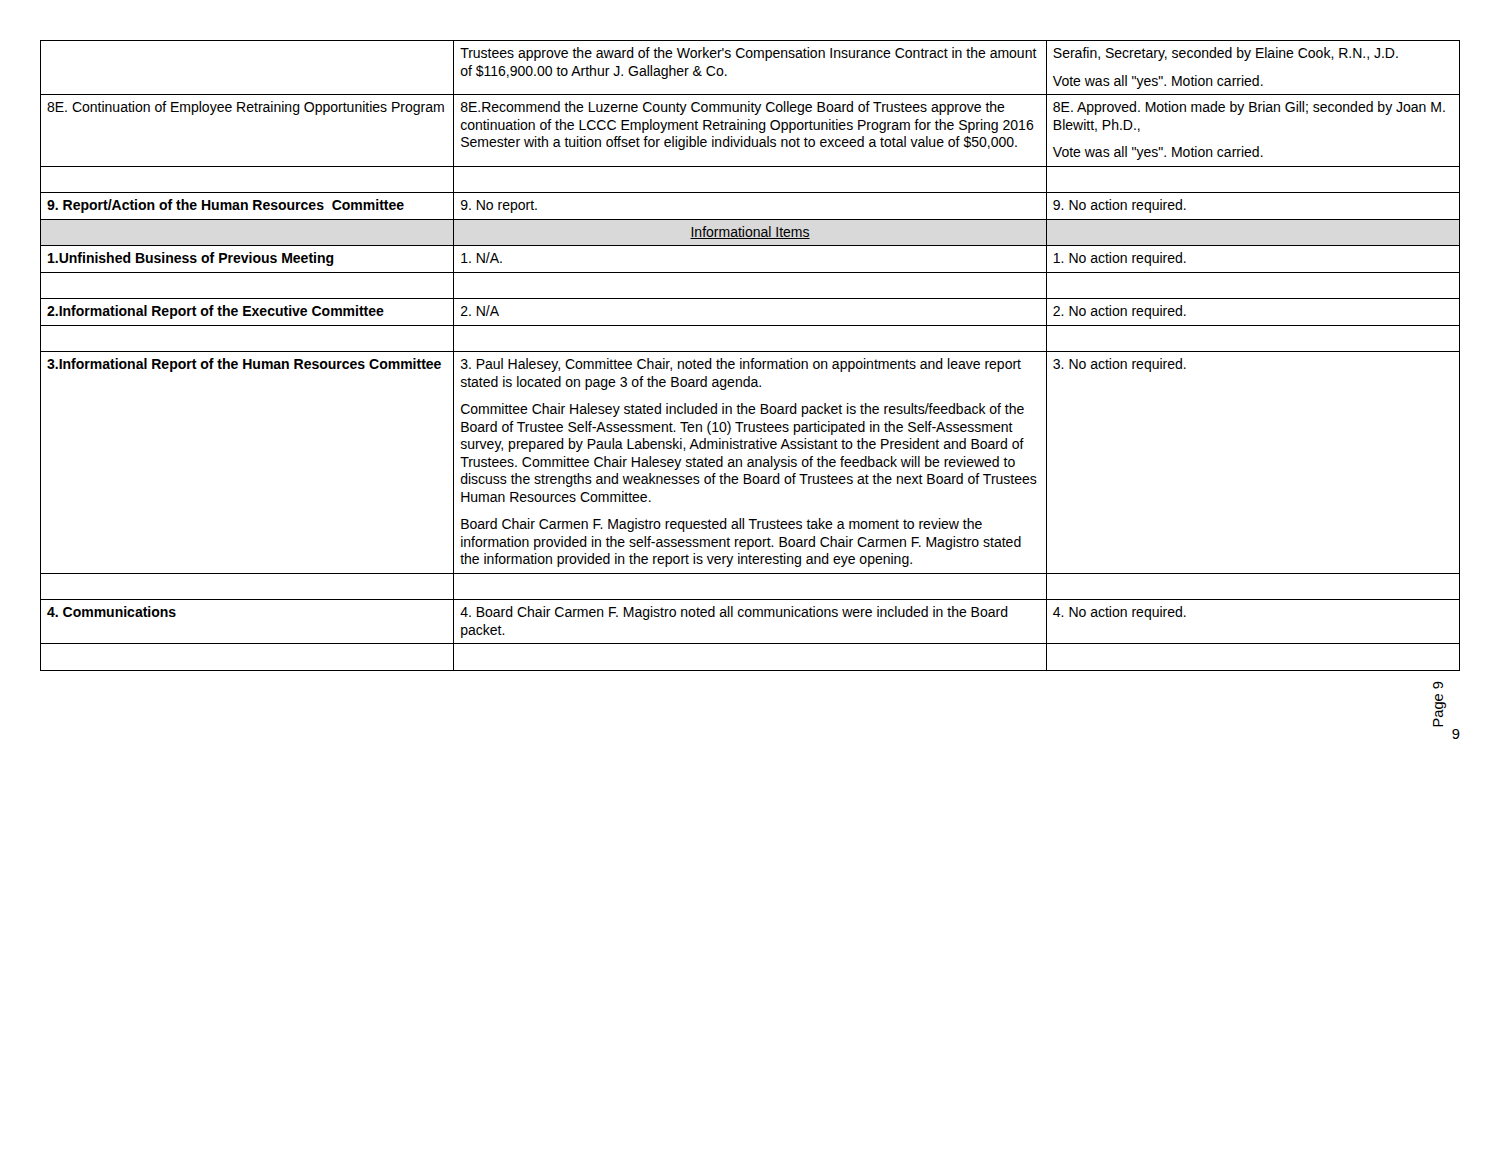| | Trustees approve the award of the Worker's Compensation Insurance Contract in the amount of $116,900.00 to Arthur J. Gallagher & Co. | Serafin, Secretary, seconded by Elaine Cook, R.N., J.D. Vote was all "yes". Motion carried. |
| 8E. Continuation of Employee Retraining Opportunities Program | 8E.Recommend the Luzerne County Community College Board of Trustees approve the continuation of the LCCC Employment Retraining Opportunities Program for the Spring 2016 Semester with a tuition offset for eligible individuals not to exceed a total value of $50,000. | 8E. Approved. Motion made by Brian Gill; seconded by Joan M. Blewitt, Ph.D., Vote was all "yes". Motion carried. |
| 9. Report/Action of the Human Resources Committee | 9. No report. | 9. No action required. |
| | Informational Items | |
| 1.Unfinished Business of Previous Meeting | 1. N/A. | 1. No action required. |
| 2.Informational Report of the Executive Committee | 2. N/A | 2. No action required. |
| 3.Informational Report of the Human Resources Committee | 3. Paul Halesey, Committee Chair, noted the information on appointments and leave report stated is located on page 3 of the Board agenda. Committee Chair Halesey stated included in the Board packet is the results/feedback of the Board of Trustee Self-Assessment. Ten (10) Trustees participated in the Self-Assessment survey, prepared by Paula Labenski, Administrative Assistant to the President and Board of Trustees. Committee Chair Halesey stated an analysis of the feedback will be reviewed to discuss the strengths and weaknesses of the Board of Trustees at the next Board of Trustees Human Resources Committee. Board Chair Carmen F. Magistro requested all Trustees take a moment to review the information provided in the self-assessment report. Board Chair Carmen F. Magistro stated the information provided in the report is very interesting and eye opening. | 3. No action required. |
| 4. Communications | 4. Board Chair Carmen F. Magistro noted all communications were included in the Board packet. | 4. No action required. |
Page 9
9